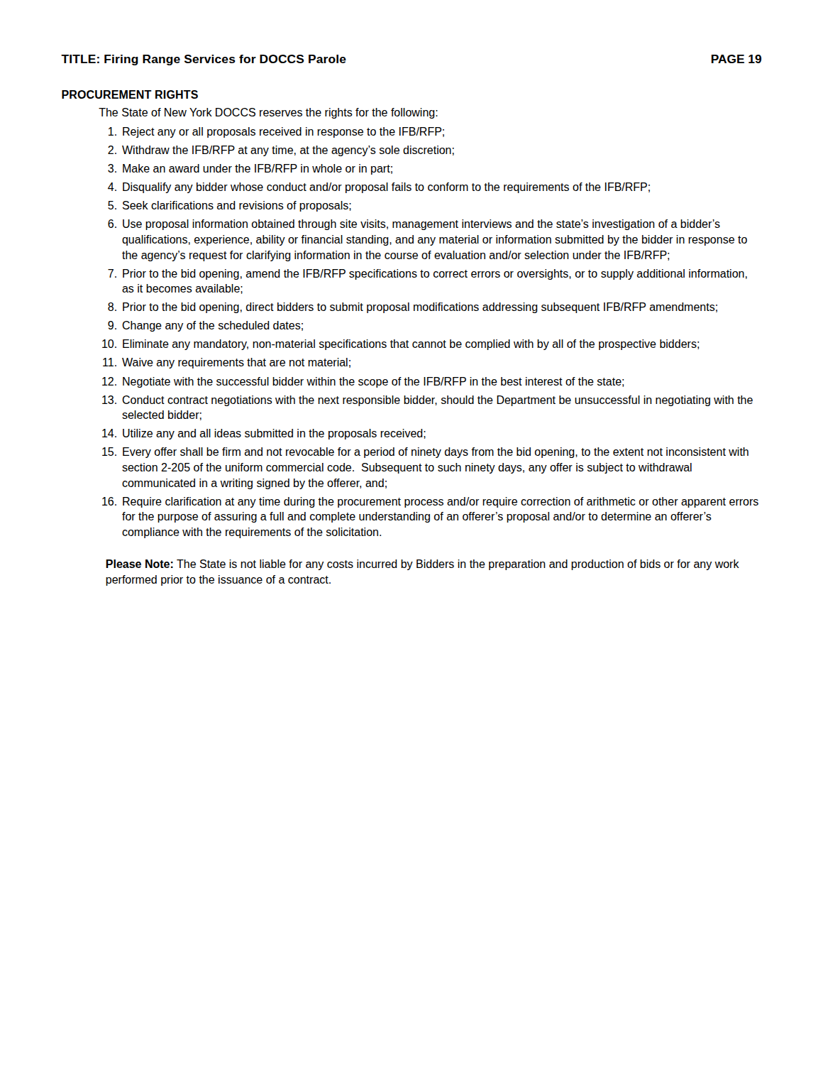TITLE: Firing Range Services for DOCCS Parole PAGE 19
PROCUREMENT RIGHTS
The State of New York DOCCS reserves the rights for the following:
Reject any or all proposals received in response to the IFB/RFP;
Withdraw the IFB/RFP at any time, at the agency’s sole discretion;
Make an award under the IFB/RFP in whole or in part;
Disqualify any bidder whose conduct and/or proposal fails to conform to the requirements of the IFB/RFP;
Seek clarifications and revisions of proposals;
Use proposal information obtained through site visits, management interviews and the state’s investigation of a bidder’s qualifications, experience, ability or financial standing, and any material or information submitted by the bidder in response to the agency’s request for clarifying information in the course of evaluation and/or selection under the IFB/RFP;
Prior to the bid opening, amend the IFB/RFP specifications to correct errors or oversights, or to supply additional information, as it becomes available;
Prior to the bid opening, direct bidders to submit proposal modifications addressing subsequent IFB/RFP amendments;
Change any of the scheduled dates;
Eliminate any mandatory, non-material specifications that cannot be complied with by all of the prospective bidders;
Waive any requirements that are not material;
Negotiate with the successful bidder within the scope of the IFB/RFP in the best interest of the state;
Conduct contract negotiations with the next responsible bidder, should the Department be unsuccessful in negotiating with the selected bidder;
Utilize any and all ideas submitted in the proposals received;
Every offer shall be firm and not revocable for a period of ninety days from the bid opening, to the extent not inconsistent with section 2-205 of the uniform commercial code. Subsequent to such ninety days, any offer is subject to withdrawal communicated in a writing signed by the offerer, and;
Require clarification at any time during the procurement process and/or require correction of arithmetic or other apparent errors for the purpose of assuring a full and complete understanding of an offerer’s proposal and/or to determine an offerer’s compliance with the requirements of the solicitation.
Please Note: The State is not liable for any costs incurred by Bidders in the preparation and production of bids or for any work performed prior to the issuance of a contract.